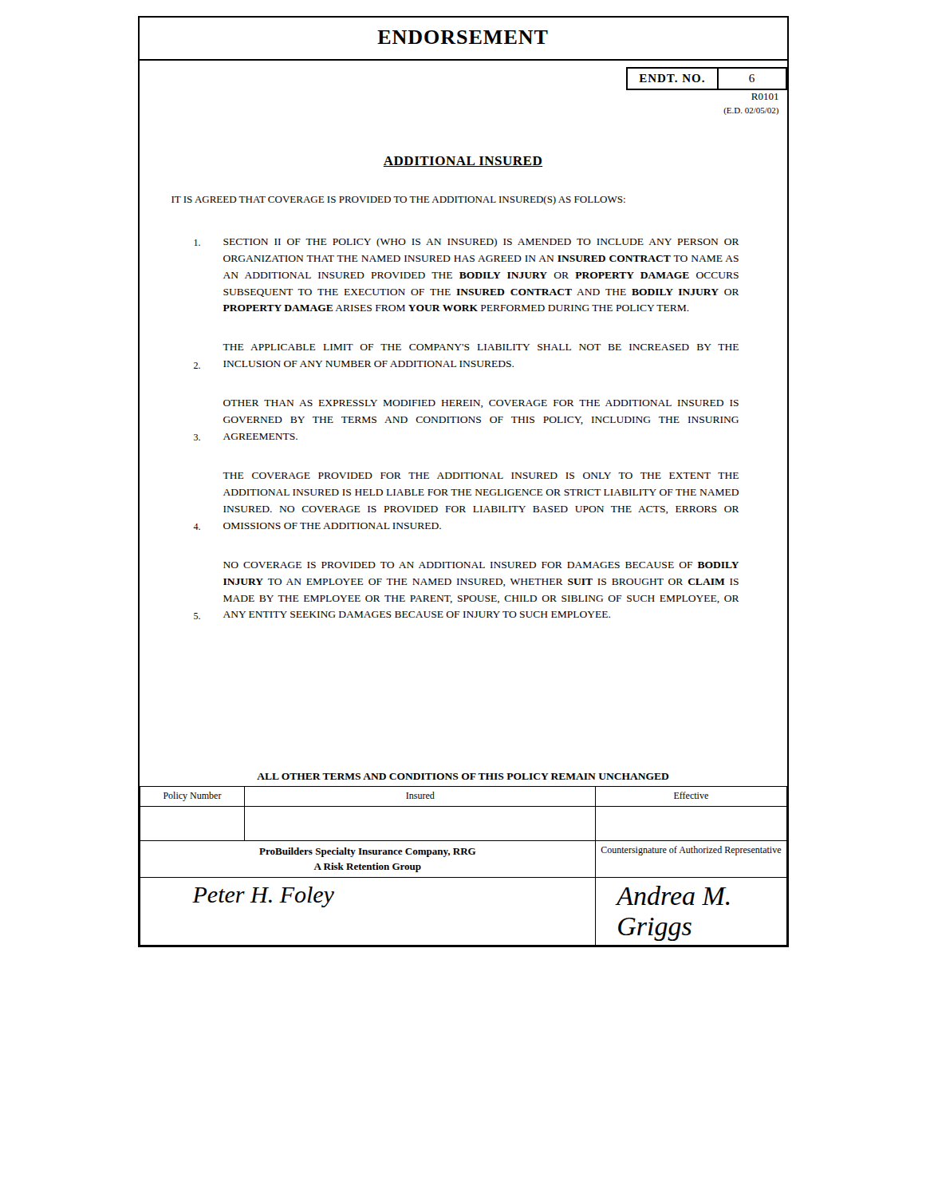ENDORSEMENT
ENDT. NO.
6
R0101
(E.D. 02/05/02)
ADDITIONAL INSURED
IT IS AGREED THAT COVERAGE IS PROVIDED TO THE ADDITIONAL INSURED(S) AS FOLLOWS:
SECTION II OF THE POLICY (WHO IS AN INSURED) IS AMENDED TO INCLUDE ANY PERSON OR ORGANIZATION THAT THE NAMED INSURED HAS AGREED IN AN INSURED CONTRACT TO NAME AS AN ADDITIONAL INSURED PROVIDED THE BODILY INJURY OR PROPERTY DAMAGE OCCURS SUBSEQUENT TO THE EXECUTION OF THE INSURED CONTRACT AND THE BODILY INJURY OR PROPERTY DAMAGE ARISES FROM YOUR WORK PERFORMED DURING THE POLICY TERM.
THE APPLICABLE LIMIT OF THE COMPANY'S LIABILITY SHALL NOT BE INCREASED BY THE INCLUSION OF ANY NUMBER OF ADDITIONAL INSUREDS.
OTHER THAN AS EXPRESSLY MODIFIED HEREIN, COVERAGE FOR THE ADDITIONAL INSURED IS GOVERNED BY THE TERMS AND CONDITIONS OF THIS POLICY, INCLUDING THE INSURING AGREEMENTS.
THE COVERAGE PROVIDED FOR THE ADDITIONAL INSURED IS ONLY TO THE EXTENT THE ADDITIONAL INSURED IS HELD LIABLE FOR THE NEGLIGENCE OR STRICT LIABILITY OF THE NAMED INSURED. NO COVERAGE IS PROVIDED FOR LIABILITY BASED UPON THE ACTS, ERRORS OR OMISSIONS OF THE ADDITIONAL INSURED.
NO COVERAGE IS PROVIDED TO AN ADDITIONAL INSURED FOR DAMAGES BECAUSE OF BODILY INJURY TO AN EMPLOYEE OF THE NAMED INSURED, WHETHER SUIT IS BROUGHT OR CLAIM IS MADE BY THE EMPLOYEE OR THE PARENT, SPOUSE, CHILD OR SIBLING OF SUCH EMPLOYEE, OR ANY ENTITY SEEKING DAMAGES BECAUSE OF INJURY TO SUCH EMPLOYEE.
ALL OTHER TERMS AND CONDITIONS OF THIS POLICY REMAIN UNCHANGED
| Policy Number | Insured | Effective |
| ProBuilders Specialty Insurance Company, RRG A Risk Retention Group | Countersignature of Authorized Representative |
| Peter H. Foley | Andrea M. Griggs |